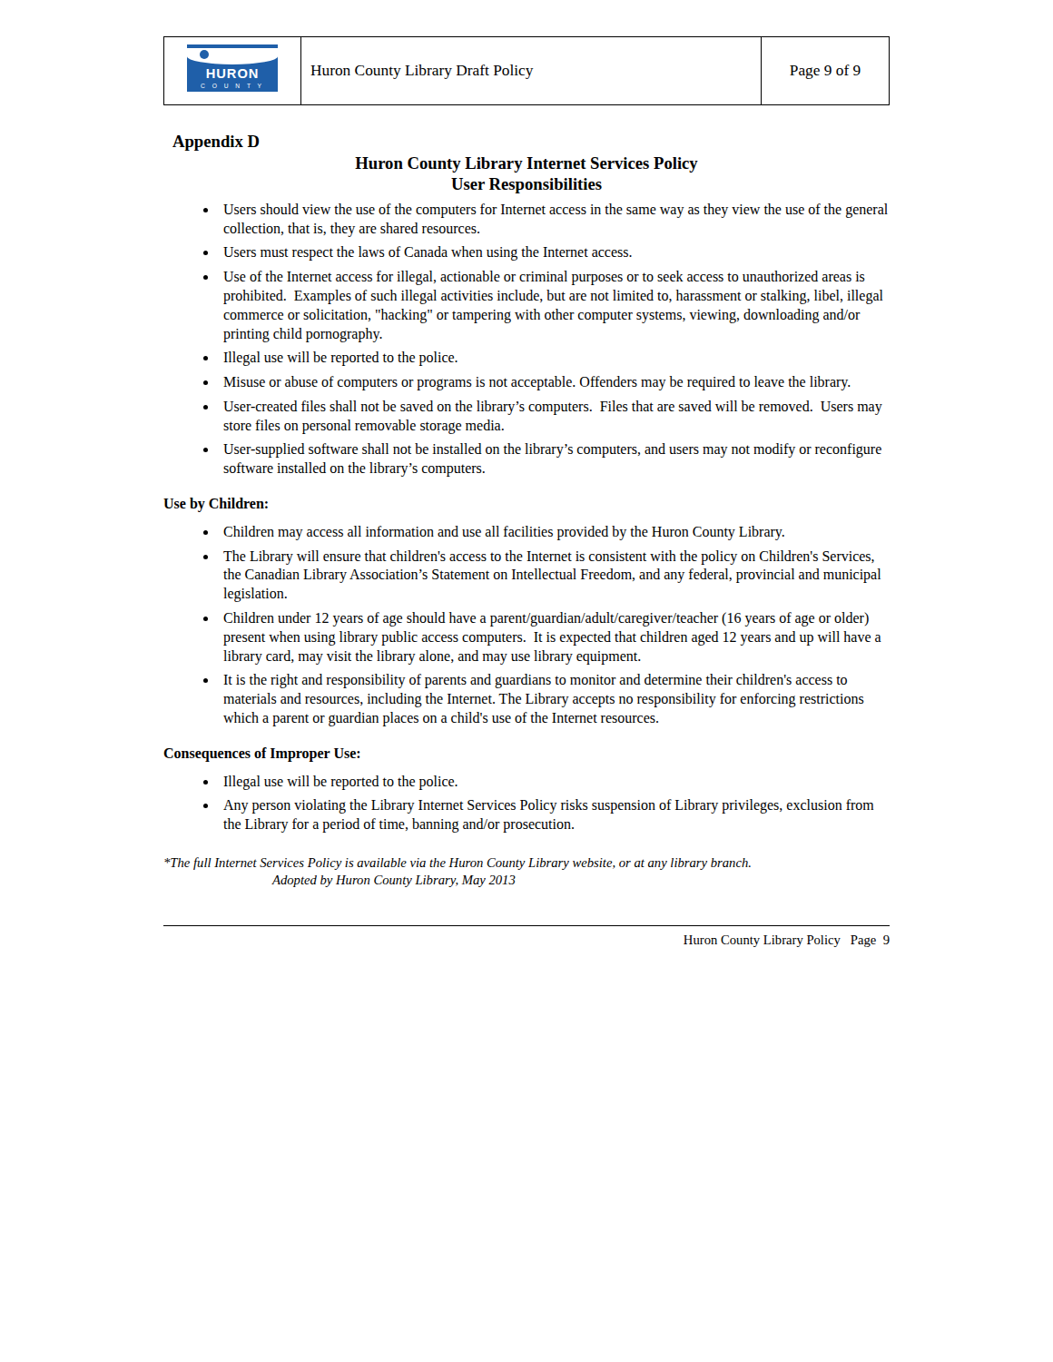| HURON C O U N T Y | Huron County Library Draft Policy | Page 9 of 9 |
Appendix D
Huron County Library Internet Services Policy
User Responsibilities
Users should view the use of the computers for Internet access in the same way as they view the use of the general collection, that is, they are shared resources.
Users must respect the laws of Canada when using the Internet access.
Use of the Internet access for illegal, actionable or criminal purposes or to seek access to unauthorized areas is prohibited. Examples of such illegal activities include, but are not limited to, harassment or stalking, libel, illegal commerce or solicitation, "hacking" or tampering with other computer systems, viewing, downloading and/or printing child pornography.
Illegal use will be reported to the police.
Misuse or abuse of computers or programs is not acceptable. Offenders may be required to leave the library.
User-created files shall not be saved on the library’s computers. Files that are saved will be removed. Users may store files on personal removable storage media.
User-supplied software shall not be installed on the library’s computers, and users may not modify or reconfigure software installed on the library’s computers.
Use by Children:
Children may access all information and use all facilities provided by the Huron County Library.
The Library will ensure that children's access to the Internet is consistent with the policy on Children's Services, the Canadian Library Association’s Statement on Intellectual Freedom, and any federal, provincial and municipal legislation.
Children under 12 years of age should have a parent/guardian/adult/caregiver/teacher (16 years of age or older) present when using library public access computers. It is expected that children aged 12 years and up will have a library card, may visit the library alone, and may use library equipment.
It is the right and responsibility of parents and guardians to monitor and determine their children's access to materials and resources, including the Internet. The Library accepts no responsibility for enforcing restrictions which a parent or guardian places on a child's use of the Internet resources.
Consequences of Improper Use:
Illegal use will be reported to the police.
Any person violating the Library Internet Services Policy risks suspension of Library privileges, exclusion from the Library for a period of time, banning and/or prosecution.
*The full Internet Services Policy is available via the Huron County Library website, or at any library branch.Adopted by Huron County Library, May 2013
Huron County Library Policy Page 9